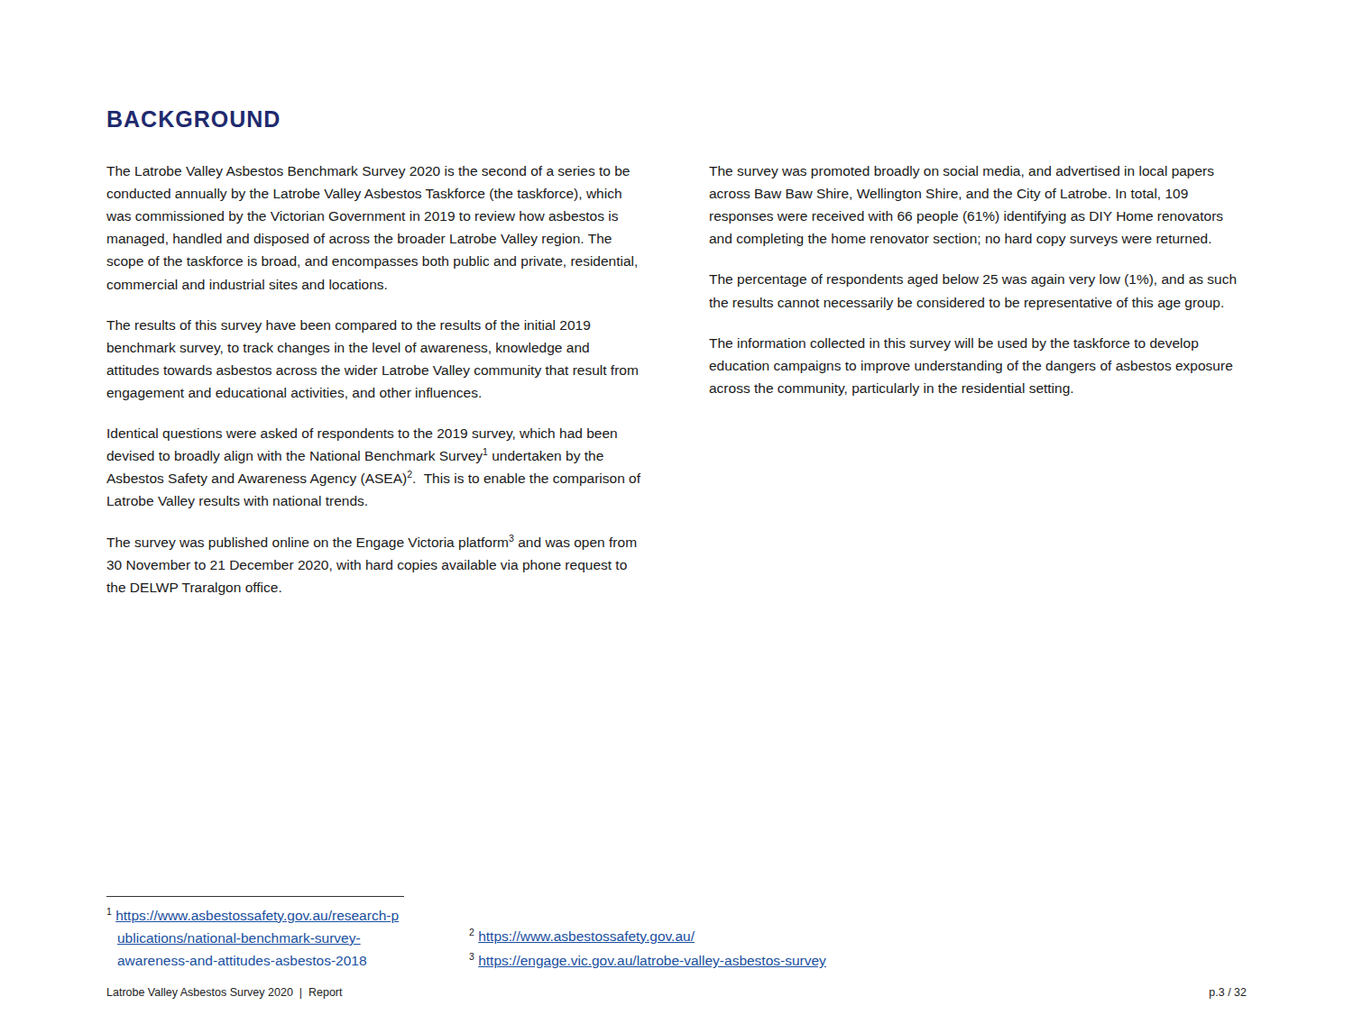Background
The Latrobe Valley Asbestos Benchmark Survey 2020 is the second of a series to be conducted annually by the Latrobe Valley Asbestos Taskforce (the taskforce), which was commissioned by the Victorian Government in 2019 to review how asbestos is managed, handled and disposed of across the broader Latrobe Valley region. The scope of the taskforce is broad, and encompasses both public and private, residential, commercial and industrial sites and locations.
The results of this survey have been compared to the results of the initial 2019 benchmark survey, to track changes in the level of awareness, knowledge and attitudes towards asbestos across the wider Latrobe Valley community that result from engagement and educational activities, and other influences.
Identical questions were asked of respondents to the 2019 survey, which had been devised to broadly align with the National Benchmark Survey1 undertaken by the Asbestos Safety and Awareness Agency (ASEA)2. This is to enable the comparison of Latrobe Valley results with national trends.
The survey was published online on the Engage Victoria platform3 and was open from 30 November to 21 December 2020, with hard copies available via phone request to the DELWP Traralgon office.
The survey was promoted broadly on social media, and advertised in local papers across Baw Baw Shire, Wellington Shire, and the City of Latrobe. In total, 109 responses were received with 66 people (61%) identifying as DIY Home renovators and completing the home renovator section; no hard copy surveys were returned.
The percentage of respondents aged below 25 was again very low (1%), and as such the results cannot necessarily be considered to be representative of this age group.
The information collected in this survey will be used by the taskforce to develop education campaigns to improve understanding of the dangers of asbestos exposure across the community, particularly in the residential setting.
1 https://www.asbestossafety.gov.au/research-publications/national-benchmark-survey-
awareness-and-attitudes-asbestos-2018
2 https://www.asbestossafety.gov.au/
3 https://engage.vic.gov.au/latrobe-valley-asbestos-survey
Latrobe Valley Asbestos Survey 2020 | Report
p.3 / 32